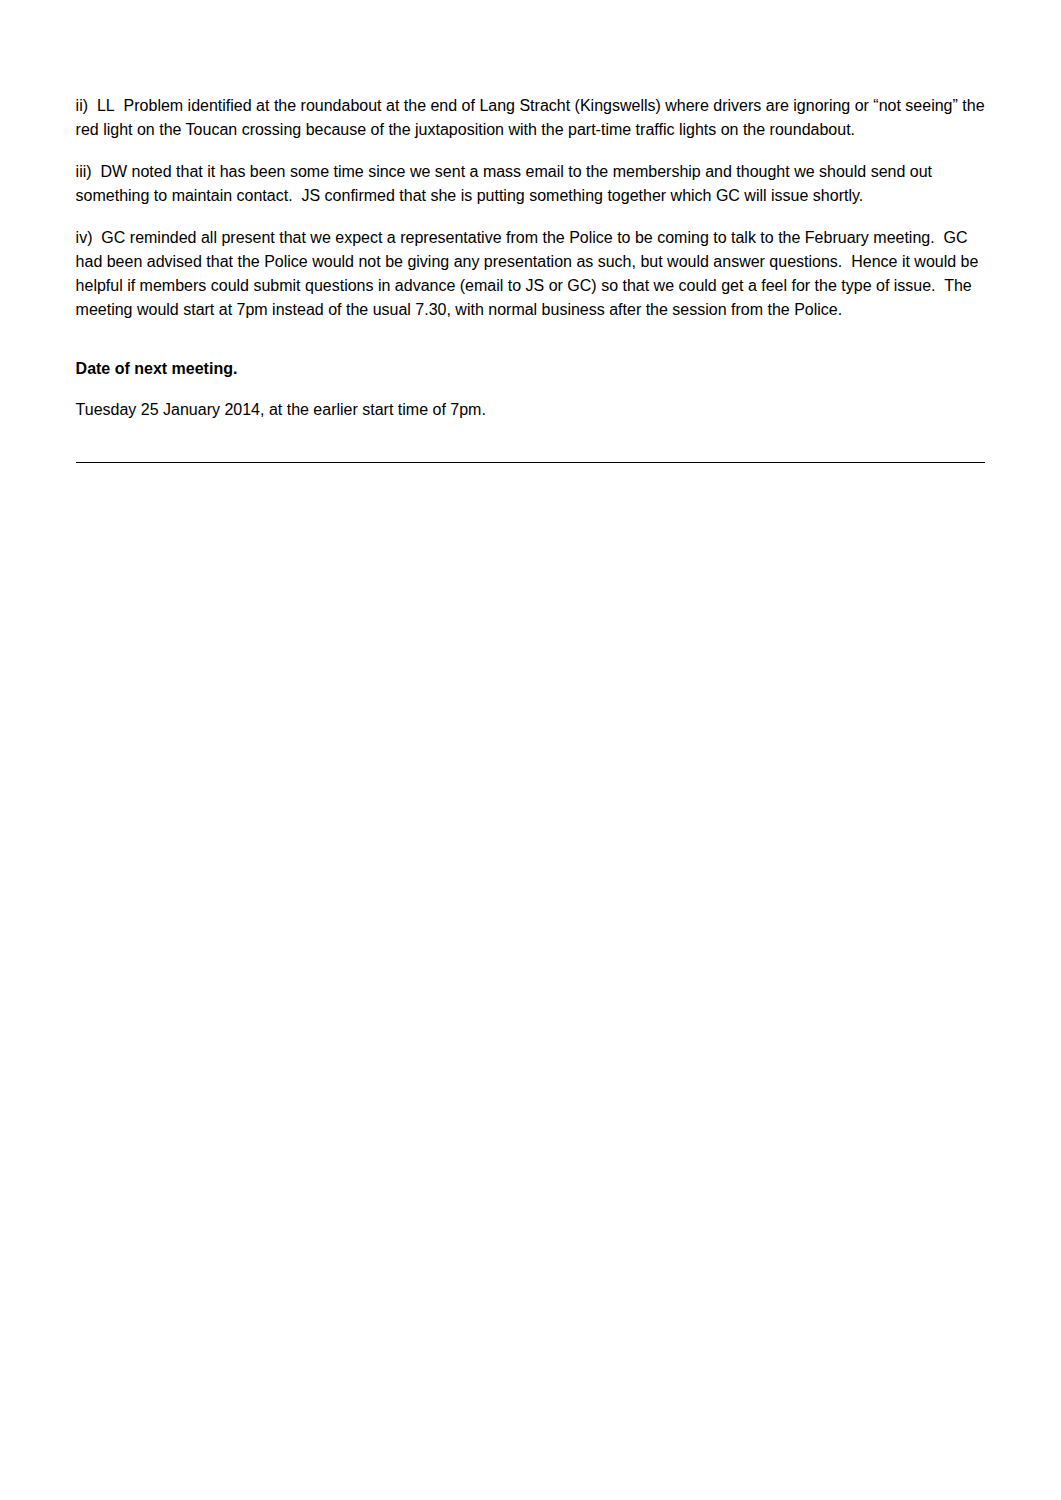ii) LL Problem identified at the roundabout at the end of Lang Stracht (Kingswells) where drivers are ignoring or “not seeing” the red light on the Toucan crossing because of the juxtaposition with the part-time traffic lights on the roundabout.
iii) DW noted that it has been some time since we sent a mass email to the membership and thought we should send out something to maintain contact. JS confirmed that she is putting something together which GC will issue shortly.
iv) GC reminded all present that we expect a representative from the Police to be coming to talk to the February meeting. GC had been advised that the Police would not be giving any presentation as such, but would answer questions. Hence it would be helpful if members could submit questions in advance (email to JS or GC) so that we could get a feel for the type of issue. The meeting would start at 7pm instead of the usual 7.30, with normal business after the session from the Police.
Date of next meeting.
Tuesday 25 January 2014, at the earlier start time of 7pm.